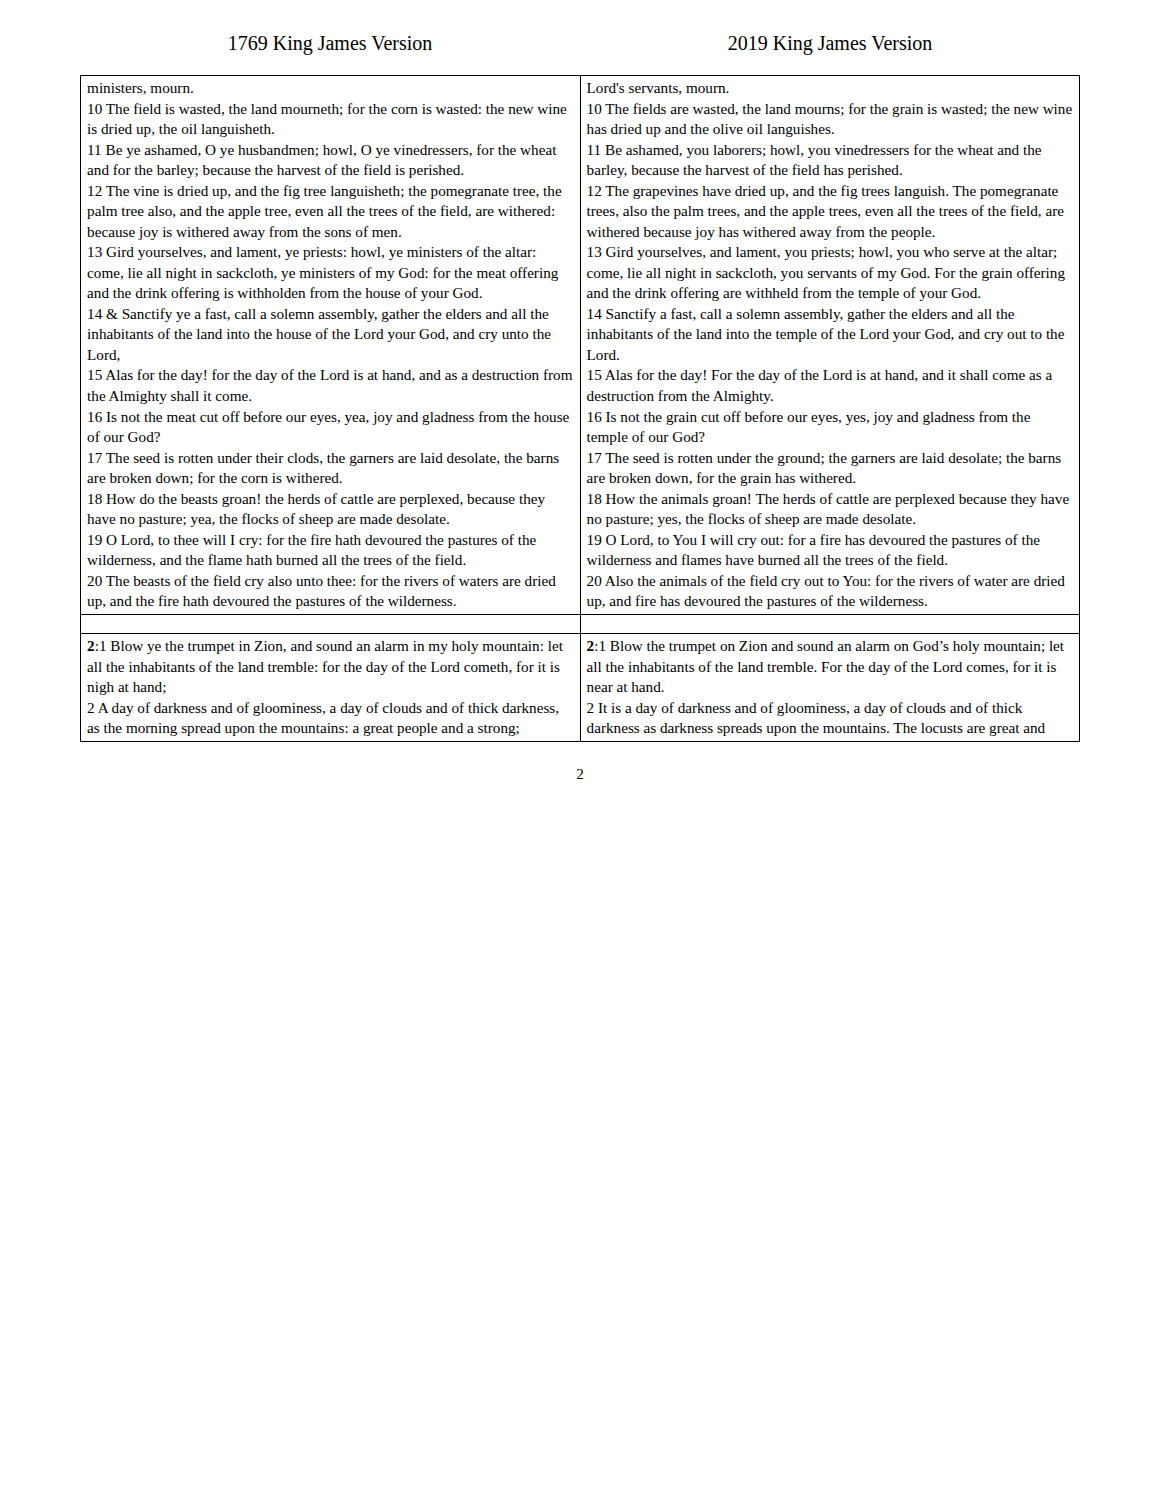1769 King James Version
2019 King James Version
| ministers, mourn. 10 The field is wasted, the land mourneth; for the corn is wasted: the new wine is dried up, the oil languisheth. 11 Be ye ashamed, O ye husbandmen; howl, O ye vinedressers, for the wheat and for the barley; because the harvest of the field is perished. 12 The vine is dried up, and the fig tree languisheth; the pomegranate tree, the palm tree also, and the apple tree, even all the trees of the field, are withered: because joy is withered away from the sons of men. 13 Gird yourselves, and lament, ye priests: howl, ye ministers of the altar: come, lie all night in sackcloth, ye ministers of my God: for the meat offering and the drink offering is withholden from the house of your God. 14 & Sanctify ye a fast, call a solemn assembly, gather the elders and all the inhabitants of the land into the house of the Lord your God, and cry unto the Lord, 15 Alas for the day! for the day of the Lord is at hand, and as a destruction from the Almighty shall it come. 16 Is not the meat cut off before our eyes, yea, joy and gladness from the house of our God? 17 The seed is rotten under their clods, the garners are laid desolate, the barns are broken down; for the corn is withered. 18 How do the beasts groan! the herds of cattle are perplexed, because they have no pasture; yea, the flocks of sheep are made desolate. 19 O Lord, to thee will I cry: for the fire hath devoured the pastures of the wilderness, and the flame hath burned all the trees of the field. 20 The beasts of the field cry also unto thee: for the rivers of waters are dried up, and the fire hath devoured the pastures of the wilderness. | Lord's servants, mourn. 10 The fields are wasted, the land mourns; for the grain is wasted; the new wine has dried up and the olive oil languishes. 11 Be ashamed, you laborers; howl, you vinedressers for the wheat and the barley, because the harvest of the field has perished. 12 The grapevines have dried up, and the fig trees languish. The pomegranate trees, also the palm trees, and the apple trees, even all the trees of the field, are withered because joy has withered away from the people. 13 Gird yourselves, and lament, you priests; howl, you who serve at the altar; come, lie all night in sackcloth, you servants of my God. For the grain offering and the drink offering are withheld from the temple of your God. 14 Sanctify a fast, call a solemn assembly, gather the elders and all the inhabitants of the land into the temple of the Lord your God, and cry out to the Lord. 15 Alas for the day! For the day of the Lord is at hand, and it shall come as a destruction from the Almighty. 16 Is not the grain cut off before our eyes, yes, joy and gladness from the temple of our God? 17 The seed is rotten under the ground; the garners are laid desolate; the barns are broken down, for the grain has withered. 18 How the animals groan! The herds of cattle are perplexed because they have no pasture; yes, the flocks of sheep are made desolate. 19 O Lord, to You I will cry out: for a fire has devoured the pastures of the wilderness and flames have burned all the trees of the field. 20 Also the animals of the field cry out to You: for the rivers of water are dried up, and fire has devoured the pastures of the wilderness. |
| 2 :1 Blow ye the trumpet in Zion, and sound an alarm in my holy mountain: let all the inhabitants of the land tremble: for the day of the Lord cometh, for it is nigh at hand; 2 A day of darkness and of gloominess, a day of clouds and of thick darkness, as the morning spread upon the mountains: a great people and a strong; | 2 :1 Blow the trumpet on Zion and sound an alarm on God’s holy mountain; let all the inhabitants of the land tremble. For the day of the Lord comes, for it is near at hand. 2 It is a day of darkness and of gloominess, a day of clouds and of thick darkness as darkness spreads upon the mountains. The locusts are great and |
2